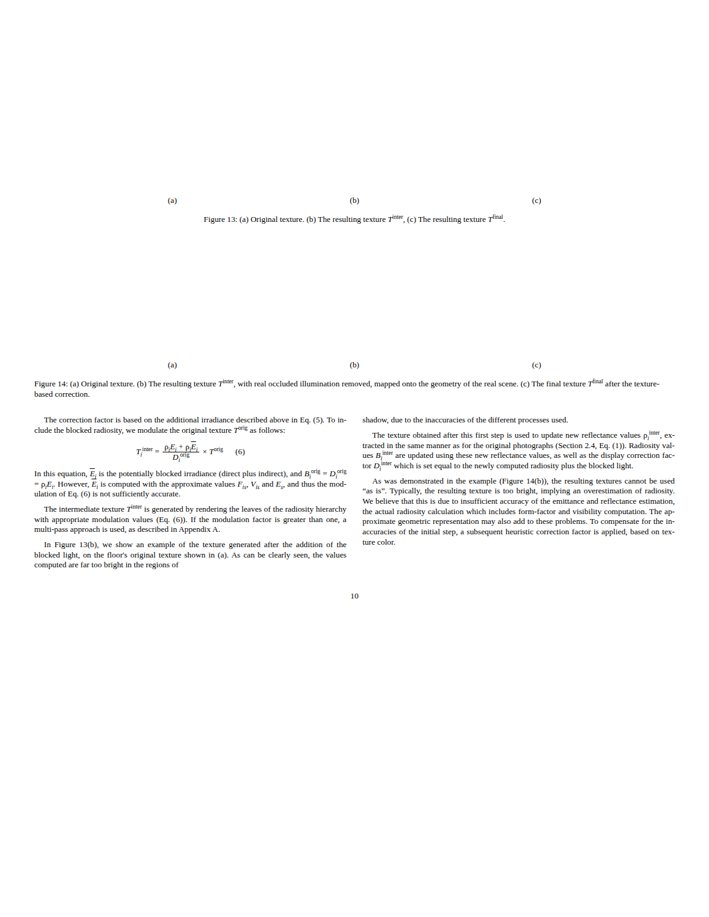(a)
(b)
(c)
Figure 13: (a) Original texture. (b) The resulting texture Tinter, (c) The resulting texture Tfinal.
(a)
(b)
(c)
Figure 14: (a) Original texture. (b) The resulting texture Tinter, with real occluded illumination removed, mapped onto the geometry of the real scene. (c) The final texture Tfinal after the texture-based correction.
The correction factor is based on the additional irradiance described above in Eq. (5). To include the blocked radiosity, we modulate the original texture Torig as follows:
Tiinter = ρiEi + ρiEi Diorig × Torig (6)
In this equation, Ei is the potentially blocked irradiance (direct plus indirect), and Biorig = Diorig = ρiEi. However, Ei is computed with the approximate values Fis, Vis and Es, and thus the modulation of Eq. (6) is not sufficiently accurate.
The intermediate texture Tinter is generated by rendering the leaves of the radiosity hierarchy with appropriate modulation values (Eq. (6)). If the modulation factor is greater than one, a multi-pass approach is used, as described in Appendix A.
In Figure 13(b), we show an example of the texture generated after the addition of the blocked light, on the floor's original texture shown in (a). As can be clearly seen, the values computed are far too bright in the regions of
shadow, due to the inaccuracies of the different processes used.
The texture obtained after this first step is used to update new reflectance values ρiinter, extracted in the same manner as for the original photographs (Section 2.4, Eq. (1)). Radiosity values Biinter are updated using these new reflectance values, as well as the display correction factor Diinter which is set equal to the newly computed radiosity plus the blocked light.
As was demonstrated in the example (Figure 14(b)), the resulting textures cannot be used “as is”. Typically, the resulting texture is too bright, implying an overestimation of radiosity. We believe that this is due to insufficient accuracy of the emittance and reflectance estimation, the actual radiosity calculation which includes form-factor and visibility computation. The approximate geometric representation may also add to these problems. To compensate for the inaccuracies of the initial step, a subsequent heuristic correction factor is applied, based on texture color.
10